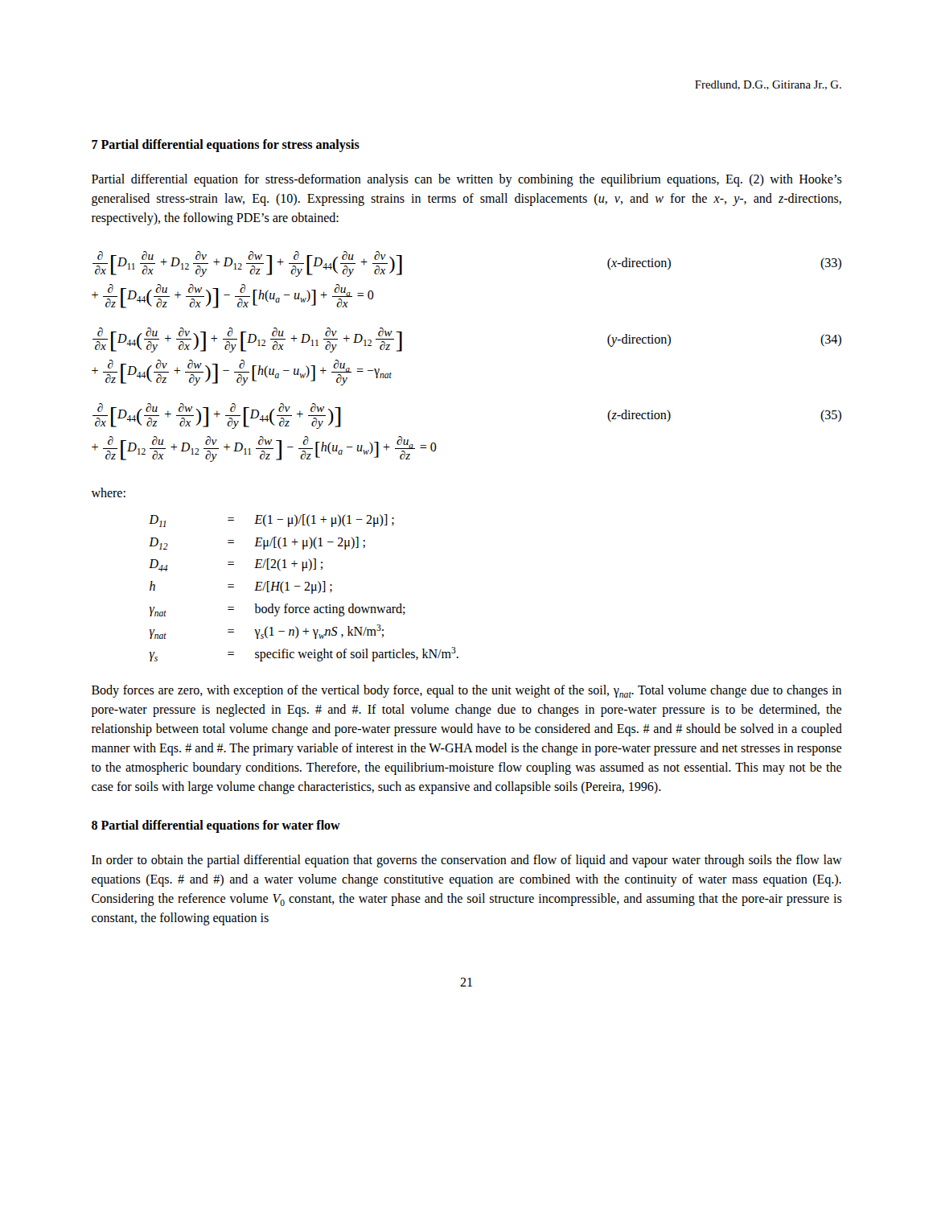Fredlund, D.G., Gitirana Jr., G.
7 Partial differential equations for stress analysis
Partial differential equation for stress-deformation analysis can be written by combining the equilibrium equations, Eq. (2) with Hooke’s generalised stress-strain law, Eq. (10). Expressing strains in terms of small displacements (u, v, and w for the x-, y-, and z-directions, respectively), the following PDE’s are obtained:
| ∂ ∂ x [ D 11 ∂ u ∂ x + D 12 ∂ v ∂ y + D 12 ∂ w ∂ z ] + ∂ ∂ y [ D 44 ( ∂ u ∂ y + ∂ v ∂ x ) ] | ( x -direction) | (33) |
| + ∂ ∂ z [ D 44 ( ∂ u ∂ z + ∂ w ∂ x ) ] − ∂ ∂ x [ h ( u a − u w ) ] + ∂ u a ∂ x = 0 | | |
| ∂ ∂ x [ D 44 ( ∂ u ∂ y + ∂ v ∂ x ) ] + ∂ ∂ y [ D 12 ∂ u ∂ x + D 11 ∂ v ∂ y + D 12 ∂ w ∂ z ] | ( y -direction) | (34) |
| + ∂ ∂ z [ D 44 ( ∂ v ∂ z + ∂ w ∂ y ) ] − ∂ ∂ y [ h ( u a − u w ) ] + ∂ u a ∂ y = −γ nat | | |
| ∂ ∂ x [ D 44 ( ∂ u ∂ z + ∂ w ∂ x ) ] + ∂ ∂ y [ D 44 ( ∂ v ∂ z + ∂ w ∂ y ) ] | ( z -direction) | (35) |
| + ∂ ∂ z [ D 12 ∂ u ∂ x + D 12 ∂ v ∂ y + D 11 ∂ w ∂ z ] − ∂ ∂ z [ h ( u a − u w ) ] + ∂ u a ∂ z = 0 | | |
where:
| D 11 | = | E (1 − μ)/[(1 + μ)(1 − 2μ)] ; |
| D 12 | = | E μ/[(1 + μ)(1 − 2μ)] ; |
| D 44 | = | E /[2(1 + μ)] ; |
| h | = | E /[ H (1 − 2μ)] ; |
| γ nat | = | body force acting downward; |
| γ nat | = | γ s (1 − n ) + γ w nS , kN/m 3 ; |
| γ s | = | specific weight of soil particles, kN/m 3 . |
Body forces are zero, with exception of the vertical body force, equal to the unit weight of the soil, γnat. Total volume change due to changes in pore-water pressure is neglected in Eqs. # and #. If total volume change due to changes in pore-water pressure is to be determined, the relationship between total volume change and pore-water pressure would have to be considered and Eqs. # and # should be solved in a coupled manner with Eqs. # and #. The primary variable of interest in the W-GHA model is the change in pore-water pressure and net stresses in response to the atmospheric boundary conditions. Therefore, the equilibrium-moisture flow coupling was assumed as not essential. This may not be the case for soils with large volume change characteristics, such as expansive and collapsible soils (Pereira, 1996).
8 Partial differential equations for water flow
In order to obtain the partial differential equation that governs the conservation and flow of liquid and vapour water through soils the flow law equations (Eqs. # and #) and a water volume change constitutive equation are combined with the continuity of water mass equation (Eq.). Considering the reference volume V0 constant, the water phase and the soil structure incompressible, and assuming that the pore-air pressure is constant, the following equation is
21